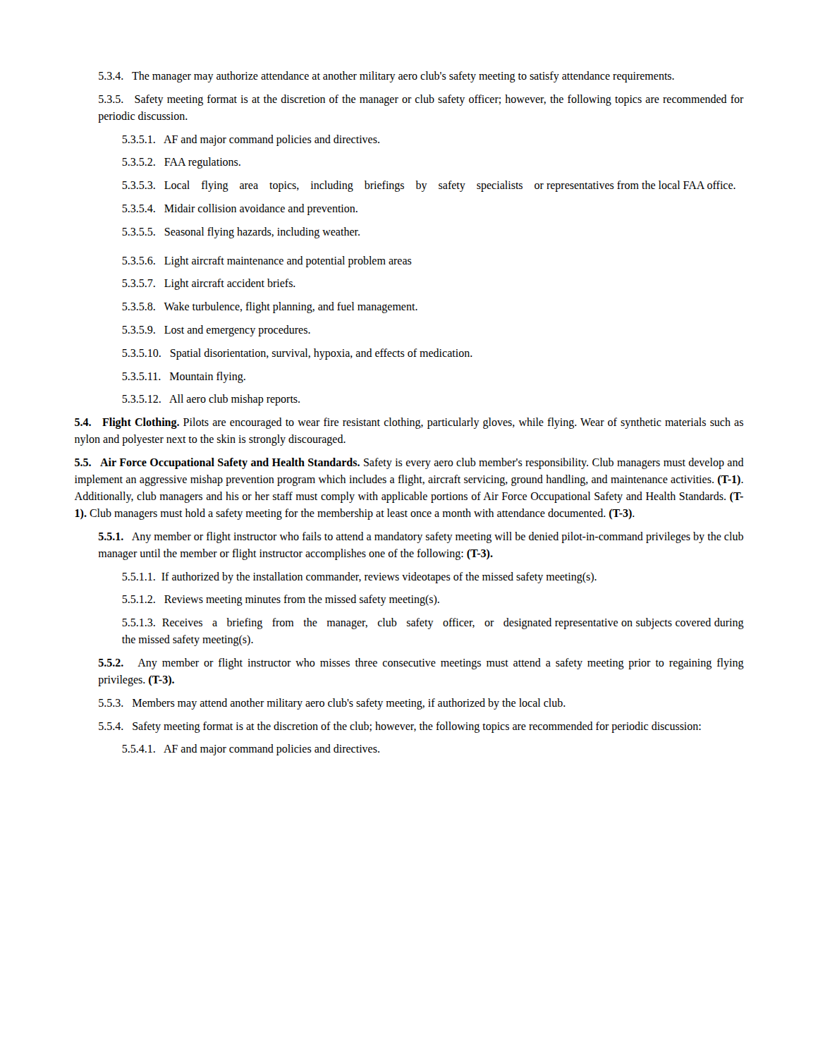5.3.4. The manager may authorize attendance at another military aero club's safety meeting to satisfy attendance requirements.
5.3.5. Safety meeting format is at the discretion of the manager or club safety officer; however, the following topics are recommended for periodic discussion.
5.3.5.1. AF and major command policies and directives.
5.3.5.2. FAA regulations.
5.3.5.3. Local flying area topics, including briefings by safety specialists or representatives from the local FAA office.
5.3.5.4. Midair collision avoidance and prevention.
5.3.5.5. Seasonal flying hazards, including weather.
5.3.5.6. Light aircraft maintenance and potential problem areas
5.3.5.7. Light aircraft accident briefs.
5.3.5.8. Wake turbulence, flight planning, and fuel management.
5.3.5.9. Lost and emergency procedures.
5.3.5.10. Spatial disorientation, survival, hypoxia, and effects of medication.
5.3.5.11. Mountain flying.
5.3.5.12. All aero club mishap reports.
5.4. Flight Clothing. Pilots are encouraged to wear fire resistant clothing, particularly gloves, while flying. Wear of synthetic materials such as nylon and polyester next to the skin is strongly discouraged.
5.5. Air Force Occupational Safety and Health Standards. Safety is every aero club member's responsibility. Club managers must develop and implement an aggressive mishap prevention program which includes a flight, aircraft servicing, ground handling, and maintenance activities. (T-1). Additionally, club managers and his or her staff must comply with applicable portions of Air Force Occupational Safety and Health Standards. (T-1). Club managers must hold a safety meeting for the membership at least once a month with attendance documented. (T-3).
5.5.1. Any member or flight instructor who fails to attend a mandatory safety meeting will be denied pilot-in-command privileges by the club manager until the member or flight instructor accomplishes one of the following: (T-3).
5.5.1.1. If authorized by the installation commander, reviews videotapes of the missed safety meeting(s).
5.5.1.2. Reviews meeting minutes from the missed safety meeting(s).
5.5.1.3. Receives a briefing from the manager, club safety officer, or designated representative on subjects covered during the missed safety meeting(s).
5.5.2. Any member or flight instructor who misses three consecutive meetings must attend a safety meeting prior to regaining flying privileges. (T-3).
5.5.3. Members may attend another military aero club's safety meeting, if authorized by the local club.
5.5.4. Safety meeting format is at the discretion of the club; however, the following topics are recommended for periodic discussion:
5.5.4.1. AF and major command policies and directives.